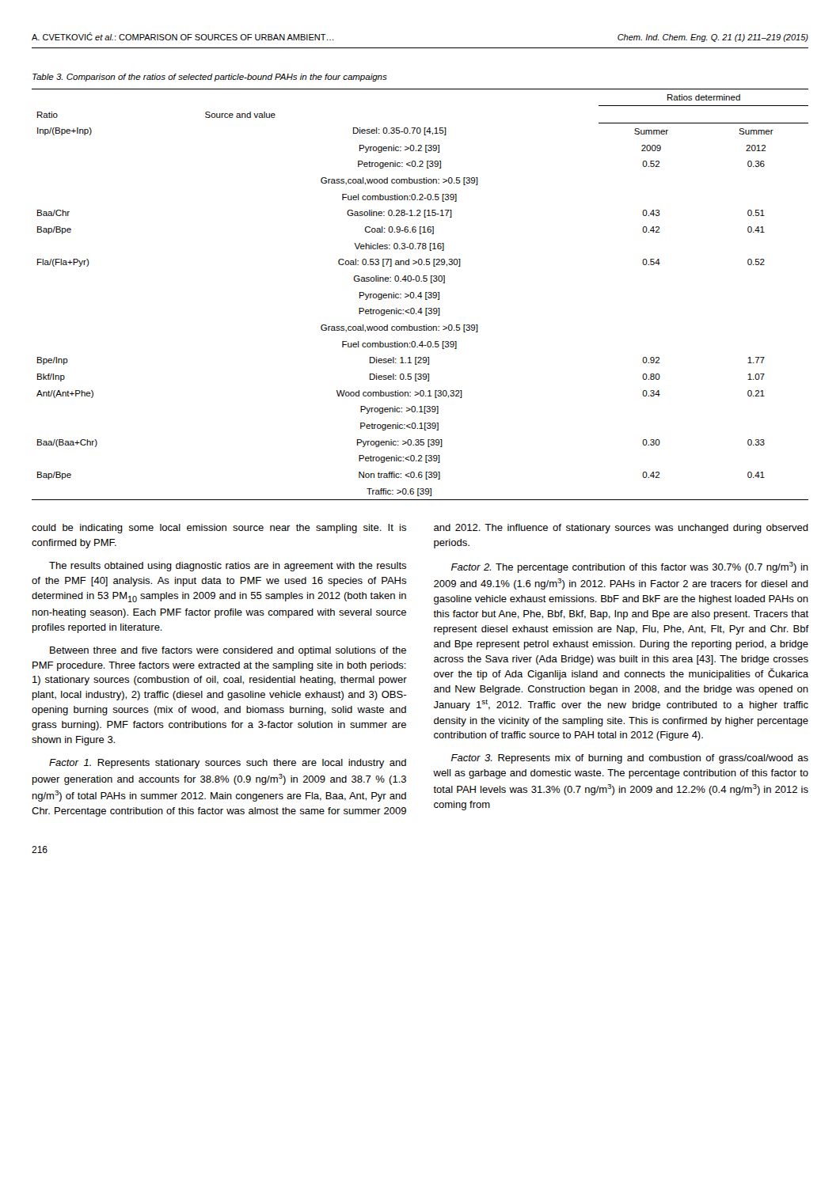A. CVETKOVIĆ et al.: COMPARISON OF SOURCES OF URBAN AMBIENT…
Chem. Ind. Chem. Eng. Q. 21 (1) 211–219 (2015)
Table 3. Comparison of the ratios of selected particle-bound PAHs in the four campaigns
| Ratio | Source and value | Ratios determined |
| --- | --- | --- |
| Inp/(Bpe+Inp) | Diesel: 0.35-0.70 [4,15] | Summer | Summer |
| | Pyrogenic: >0.2 [39] | 2009 | 2012 |
| | Petrogenic: <0.2 [39] | 0.52 | 0.36 |
| | Grass,coal,wood combustion: >0.5 [39] | | |
| | Fuel combustion:0.2-0.5 [39] | | |
| Baa/Chr | Gasoline: 0.28-1.2 [15-17] | 0.43 | 0.51 |
| Bap/Bpe | Coal: 0.9-6.6 [16] | 0.42 | 0.41 |
| | Vehicles: 0.3-0.78 [16] | | |
| Fla/(Fla+Pyr) | Coal: 0.53 [7] and >0.5 [29,30] | 0.54 | 0.52 |
| | Gasoline: 0.40-0.5 [30] | | |
| | Pyrogenic: >0.4 [39] | | |
| | Petrogenic:<0.4 [39] | | |
| | Grass,coal,wood combustion: >0.5 [39] | | |
| | Fuel combustion:0.4-0.5 [39] | | |
| Bpe/Inp | Diesel: 1.1 [29] | 0.92 | 1.77 |
| Bkf/Inp | Diesel: 0.5 [39] | 0.80 | 1.07 |
| Ant/(Ant+Phe) | Wood combustion: >0.1 [30,32] | 0.34 | 0.21 |
| | Pyrogenic: >0.1[39] | | |
| | Petrogenic:<0.1[39] | | |
| Baa/(Baa+Chr) | Pyrogenic: >0.35 [39] | 0.30 | 0.33 |
| | Petrogenic:<0.2 [39] | | |
| Bap/Bpe | Non traffic: <0.6 [39] | 0.42 | 0.41 |
| | Traffic: >0.6 [39] | | |
could be indicating some local emission source near the sampling site. It is confirmed by PMF.
The results obtained using diagnostic ratios are in agreement with the results of the PMF [40] analysis. As input data to PMF we used 16 species of PAHs determined in 53 PM10 samples in 2009 and in 55 samples in 2012 (both taken in non-heating season). Each PMF factor profile was compared with several source profiles reported in literature.
Between three and five factors were considered and optimal solutions of the PMF procedure. Three factors were extracted at the sampling site in both periods: 1) stationary sources (combustion of oil, coal, residential heating, thermal power plant, local industry), 2) traffic (diesel and gasoline vehicle exhaust) and 3) OBS-opening burning sources (mix of wood, and biomass burning, solid waste and grass burning). PMF factors contributions for a 3-factor solution in summer are shown in Figure 3.
Factor 1. Represents stationary sources such there are local industry and power generation and accounts for 38.8% (0.9 ng/m3) in 2009 and 38.7 % (1.3 ng/m3) of total PAHs in summer 2012. Main congeners are Fla, Baa, Ant, Pyr and Chr. Percentage contribution of this factor was almost the same for summer 2009 and 2012. The influence of stationary sources was unchanged during observed periods.
Factor 2. The percentage contribution of this factor was 30.7% (0.7 ng/m3) in 2009 and 49.1% (1.6 ng/m3) in 2012. PAHs in Factor 2 are tracers for diesel and gasoline vehicle exhaust emissions. BbF and BkF are the highest loaded PAHs on this factor but Ane, Phe, Bbf, Bkf, Bap, Inp and Bpe are also present. Tracers that represent diesel exhaust emission are Nap, Flu, Phe, Ant, Flt, Pyr and Chr. Bbf and Bpe represent petrol exhaust emission. During the reporting period, a bridge across the Sava river (Ada Bridge) was built in this area [43]. The bridge crosses over the tip of Ada Ciganlija island and connects the municipalities of Čukarica and New Belgrade. Construction began in 2008, and the bridge was opened on January 1st, 2012. Traffic over the new bridge contributed to a higher traffic density in the vicinity of the sampling site. This is confirmed by higher percentage contribution of traffic source to PAH total in 2012 (Figure 4).
Factor 3. Represents mix of burning and combustion of grass/coal/wood as well as garbage and domestic waste. The percentage contribution of this factor to total PAH levels was 31.3% (0.7 ng/m3) in 2009 and 12.2% (0.4 ng/m3) in 2012 is coming from
216